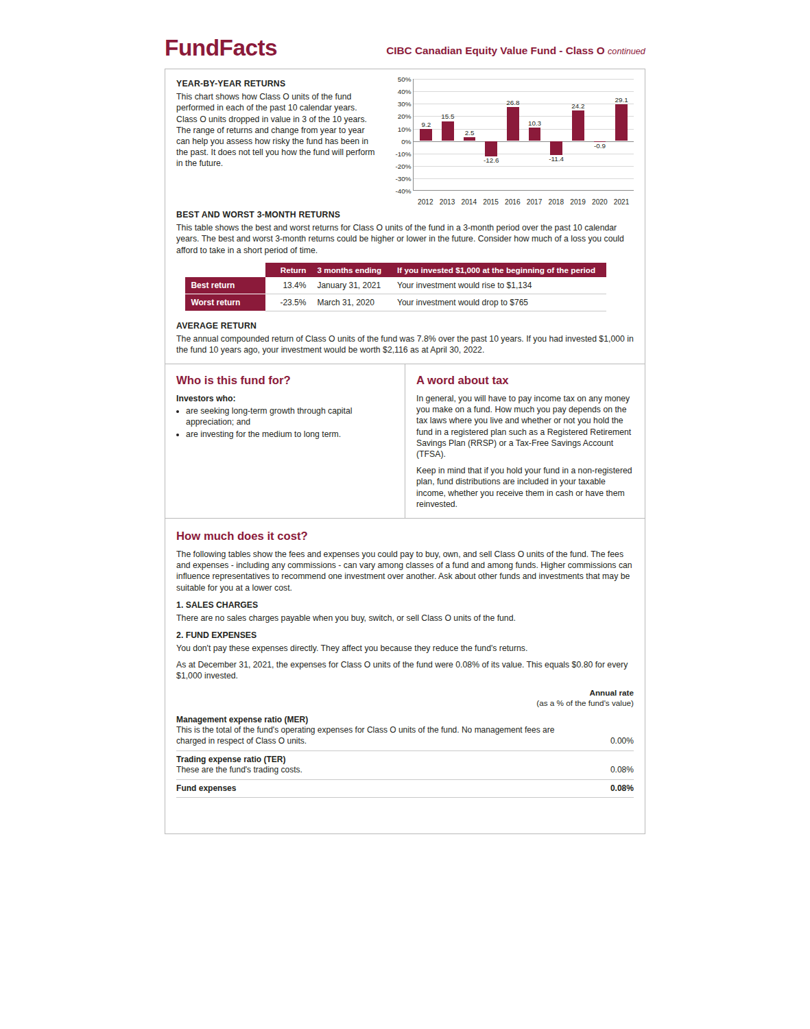FundFacts
CIBC Canadian Equity Value Fund - Class O continued
YEAR-BY-YEAR RETURNS
This chart shows how Class O units of the fund performed in each of the past 10 calendar years. Class O units dropped in value in 3 of the 10 years. The range of returns and change from year to year can help you assess how risky the fund has been in the past. It does not tell you how the fund will perform in the future.
50%
40%
30%
20%
10%
0%
-10%
-20%
-30%
-40%
9.2
15.5
2.5
-12.6
26.8
10.3
-11.4
24.2
-0.9
29.1
2012
2013
2014
2015
2016
2017
2018
2019
2020
2021
BEST AND WORST 3-MONTH RETURNS
This table shows the best and worst returns for Class O units of the fund in a 3-month period over the past 10 calendar years. The best and worst 3-month returns could be higher or lower in the future. Consider how much of a loss you could afford to take in a short period of time.
| | Return | 3 months ending | If you invested $1,000 at the beginning of the period |
| --- | --- | --- | --- |
| Best return | 13.4% | January 31, 2021 | Your investment would rise to $1,134 |
| Worst return | -23.5% | March 31, 2020 | Your investment would drop to $765 |
AVERAGE RETURN
The annual compounded return of Class O units of the fund was 7.8% over the past 10 years. If you had invested $1,000 in the fund 10 years ago, your investment would be worth $2,116 as at April 30, 2022.
Who is this fund for?
Investors who:
are seeking long-term growth through capital appreciation; and
are investing for the medium to long term.
A word about tax
In general, you will have to pay income tax on any money you make on a fund. How much you pay depends on the tax laws where you live and whether or not you hold the fund in a registered plan such as a Registered Retirement Savings Plan (RRSP) or a Tax-Free Savings Account (TFSA).
Keep in mind that if you hold your fund in a non-registered plan, fund distributions are included in your taxable income, whether you receive them in cash or have them reinvested.
How much does it cost?
The following tables show the fees and expenses you could pay to buy, own, and sell Class O units of the fund. The fees and expenses - including any commissions - can vary among classes of a fund and among funds. Higher commissions can influence representatives to recommend one investment over another. Ask about other funds and investments that may be suitable for you at a lower cost.
1. SALES CHARGES
There are no sales charges payable when you buy, switch, or sell Class O units of the fund.
2. FUND EXPENSES
You don't pay these expenses directly. They affect you because they reduce the fund's returns.
As at December 31, 2021, the expenses for Class O units of the fund were 0.08% of its value. This equals $0.80 for every $1,000 invested.
Annual rate
(as a % of the fund's value)
| Management expense ratio (MER) This is the total of the fund's operating expenses for Class O units of the fund. No management fees are charged in respect of Class O units. | 0.00% |
| Trading expense ratio (TER) These are the fund's trading costs. | 0.08% |
| Fund expenses | 0.08% |